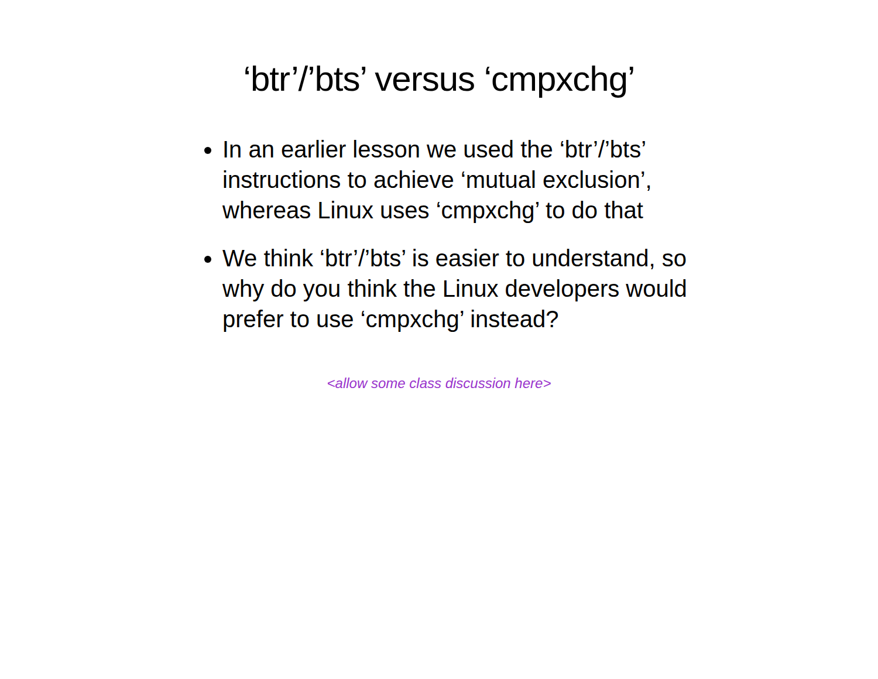‘btr’/’bts’ versus ‘cmpxchg’
In an earlier lesson we used the ‘btr’/’bts’ instructions to achieve ‘mutual exclusion’, whereas Linux uses ‘cmpxchg’ to do that
We think ‘btr’/’bts’ is easier to understand, so why do you think the Linux developers would prefer to use ‘cmpxchg’ instead?
<allow some class discussion here>